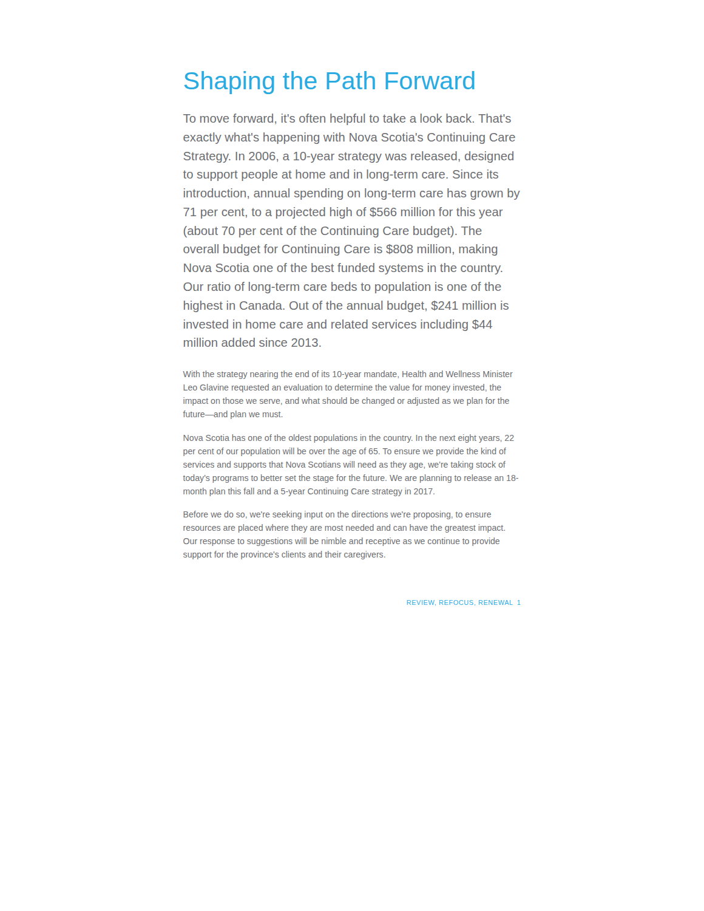Shaping the Path Forward
To move forward, it's often helpful to take a look back. That's exactly what's happening with Nova Scotia's Continuing Care Strategy. In 2006, a 10-year strategy was released, designed to support people at home and in long-term care. Since its introduction, annual spending on long-term care has grown by 71 per cent, to a projected high of $566 million for this year (about 70 per cent of the Continuing Care budget). The overall budget for Continuing Care is $808 million, making Nova Scotia one of the best funded systems in the country. Our ratio of long-term care beds to population is one of the highest in Canada. Out of the annual budget, $241 million is invested in home care and related services including $44 million added since 2013.
With the strategy nearing the end of its 10-year mandate, Health and Wellness Minister Leo Glavine requested an evaluation to determine the value for money invested, the impact on those we serve, and what should be changed or adjusted as we plan for the future—and plan we must.
Nova Scotia has one of the oldest populations in the country. In the next eight years, 22 per cent of our population will be over the age of 65. To ensure we provide the kind of services and supports that Nova Scotians will need as they age, we're taking stock of today's programs to better set the stage for the future. We are planning to release an 18-month plan this fall and a 5-year Continuing Care strategy in 2017.
Before we do so, we're seeking input on the directions we're proposing, to ensure resources are placed where they are most needed and can have the greatest impact. Our response to suggestions will be nimble and receptive as we continue to provide support for the province's clients and their caregivers.
REVIEW, REFOCUS, RENEWAL1